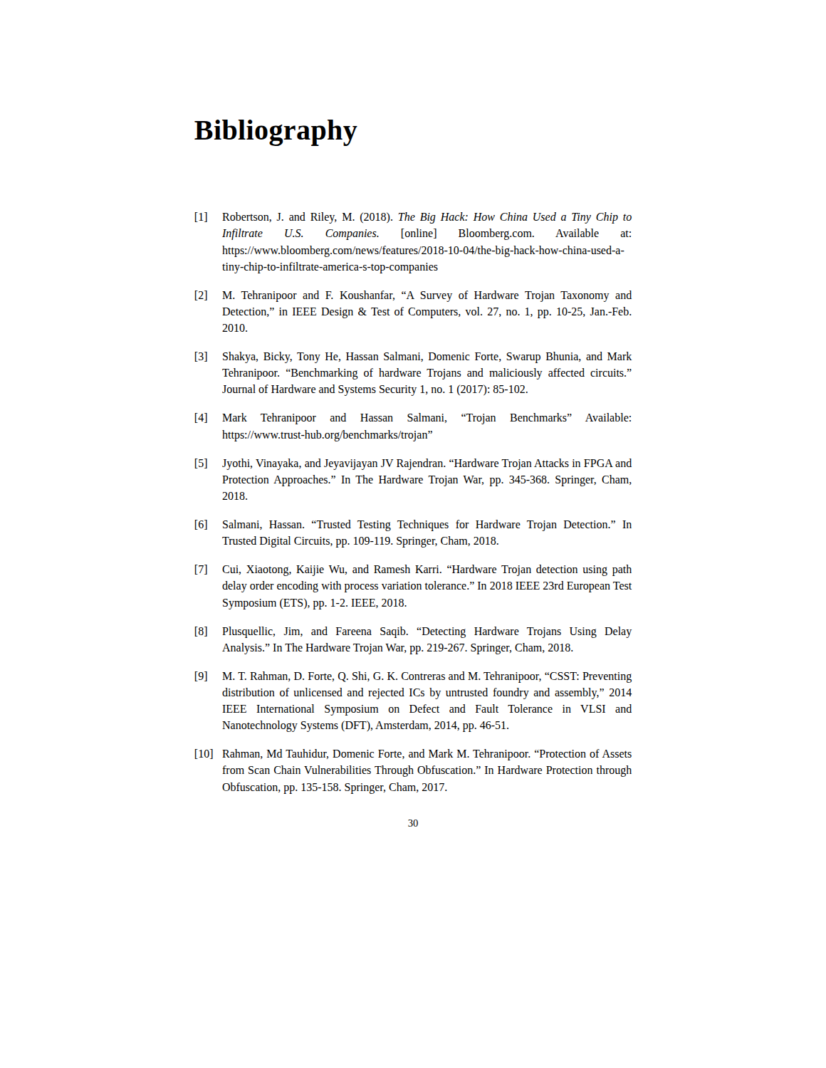Bibliography
[1] Robertson, J. and Riley, M. (2018). The Big Hack: How China Used a Tiny Chip to Infiltrate U.S. Companies. [online] Bloomberg.com. Available at: https://www.bloomberg.com/news/features/2018-10-04/the-big-hack-how-china-used-a-tiny-chip-to-infiltrate-america-s-top-companies
[2] M. Tehranipoor and F. Koushanfar, “A Survey of Hardware Trojan Taxonomy and Detection,” in IEEE Design & Test of Computers, vol. 27, no. 1, pp. 10-25, Jan.-Feb. 2010.
[3] Shakya, Bicky, Tony He, Hassan Salmani, Domenic Forte, Swarup Bhunia, and Mark Tehranipoor. “Benchmarking of hardware Trojans and maliciously affected circuits.” Journal of Hardware and Systems Security 1, no. 1 (2017): 85-102.
[4] Mark Tehranipoor and Hassan Salmani, “Trojan Benchmarks” Available: https://www.trust-hub.org/benchmarks/trojan”
[5] Jyothi, Vinayaka, and Jeyavijayan JV Rajendran. “Hardware Trojan Attacks in FPGA and Protection Approaches.” In The Hardware Trojan War, pp. 345-368. Springer, Cham, 2018.
[6] Salmani, Hassan. “Trusted Testing Techniques for Hardware Trojan Detection.” In Trusted Digital Circuits, pp. 109-119. Springer, Cham, 2018.
[7] Cui, Xiaotong, Kaijie Wu, and Ramesh Karri. “Hardware Trojan detection using path delay order encoding with process variation tolerance.” In 2018 IEEE 23rd European Test Symposium (ETS), pp. 1-2. IEEE, 2018.
[8] Plusquellic, Jim, and Fareena Saqib. “Detecting Hardware Trojans Using Delay Analysis.” In The Hardware Trojan War, pp. 219-267. Springer, Cham, 2018.
[9] M. T. Rahman, D. Forte, Q. Shi, G. K. Contreras and M. Tehranipoor, “CSST: Preventing distribution of unlicensed and rejected ICs by untrusted foundry and assembly,” 2014 IEEE International Symposium on Defect and Fault Tolerance in VLSI and Nanotechnology Systems (DFT), Amsterdam, 2014, pp. 46-51.
[10] Rahman, Md Tauhidur, Domenic Forte, and Mark M. Tehranipoor. “Protection of Assets from Scan Chain Vulnerabilities Through Obfuscation.” In Hardware Protection through Obfuscation, pp. 135-158. Springer, Cham, 2017.
30